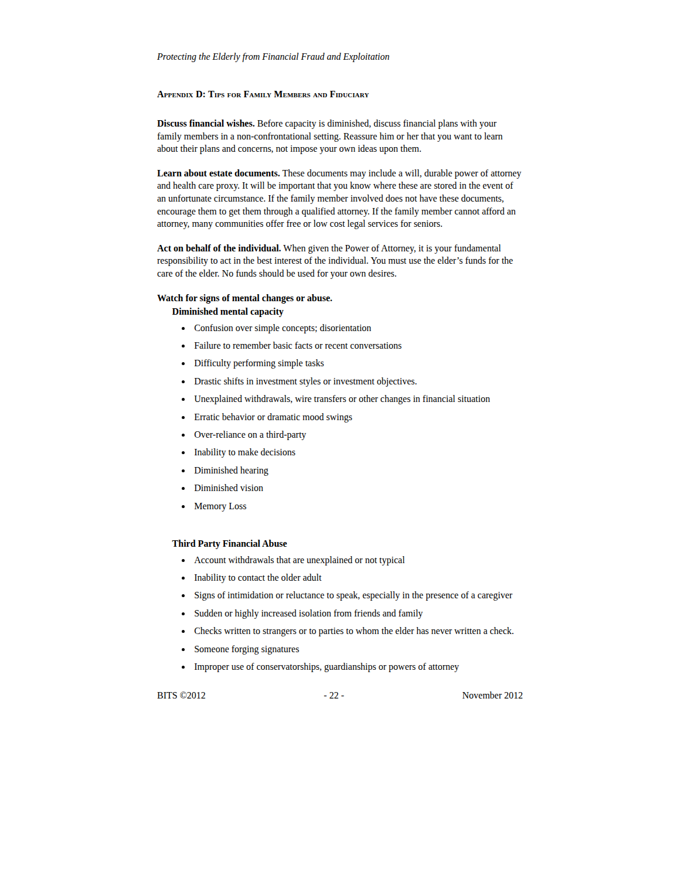Protecting the Elderly from Financial Fraud and Exploitation
Appendix D: Tips for Family Members and Fiduciary
Discuss financial wishes. Before capacity is diminished, discuss financial plans with your family members in a non-confrontational setting. Reassure him or her that you want to learn about their plans and concerns, not impose your own ideas upon them.
Learn about estate documents. These documents may include a will, durable power of attorney and health care proxy. It will be important that you know where these are stored in the event of an unfortunate circumstance. If the family member involved does not have these documents, encourage them to get them through a qualified attorney. If the family member cannot afford an attorney, many communities offer free or low cost legal services for seniors.
Act on behalf of the individual. When given the Power of Attorney, it is your fundamental responsibility to act in the best interest of the individual. You must use the elder’s funds for the care of the elder. No funds should be used for your own desires.
Watch for signs of mental changes or abuse.
Diminished mental capacity
Confusion over simple concepts; disorientation
Failure to remember basic facts or recent conversations
Difficulty performing simple tasks
Drastic shifts in investment styles or investment objectives.
Unexplained withdrawals, wire transfers or other changes in financial situation
Erratic behavior or dramatic mood swings
Over-reliance on a third-party
Inability to make decisions
Diminished hearing
Diminished vision
Memory Loss
Third Party Financial Abuse
Account withdrawals that are unexplained or not typical
Inability to contact the older adult
Signs of intimidation or reluctance to speak, especially in the presence of a caregiver
Sudden or highly increased isolation from friends and family
Checks written to strangers or to parties to whom the elder has never written a check.
Someone forging signatures
Improper use of conservatorships, guardianships or powers of attorney
BITS ©2012
- 22 -
November 2012